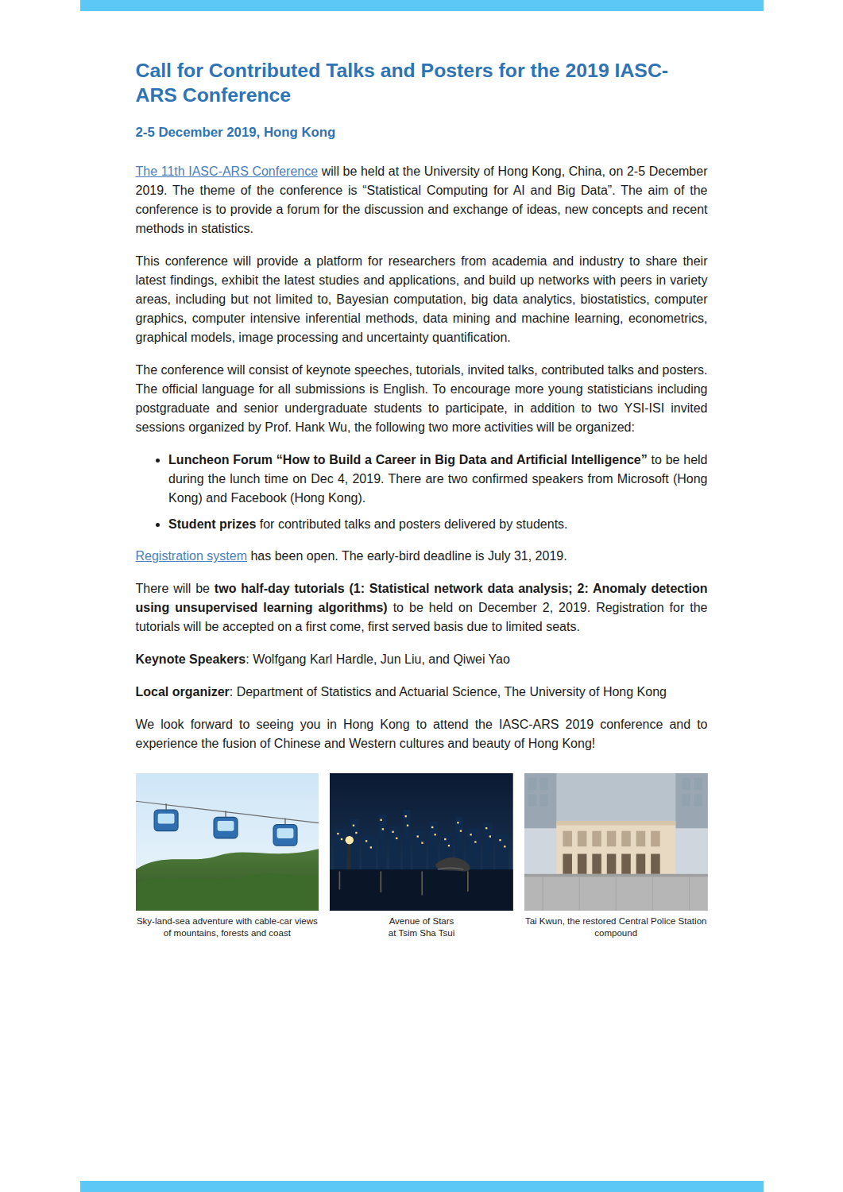Call for Contributed Talks and Posters for the 2019 IASC-ARS Conference
2-5 December 2019, Hong Kong
The 11th IASC-ARS Conference will be held at the University of Hong Kong, China, on 2-5 December 2019. The theme of the conference is “Statistical Computing for AI and Big Data”. The aim of the conference is to provide a forum for the discussion and exchange of ideas, new concepts and recent methods in statistics.
This conference will provide a platform for researchers from academia and industry to share their latest findings, exhibit the latest studies and applications, and build up networks with peers in variety areas, including but not limited to, Bayesian computation, big data analytics, biostatistics, computer graphics, computer intensive inferential methods, data mining and machine learning, econometrics, graphical models, image processing and uncertainty quantification.
The conference will consist of keynote speeches, tutorials, invited talks, contributed talks and posters. The official language for all submissions is English. To encourage more young statisticians including postgraduate and senior undergraduate students to participate, in addition to two YSI-ISI invited sessions organized by Prof. Hank Wu, the following two more activities will be organized:
Luncheon Forum “How to Build a Career in Big Data and Artificial Intelligence” to be held during the lunch time on Dec 4, 2019. There are two confirmed speakers from Microsoft (Hong Kong) and Facebook (Hong Kong).
Student prizes for contributed talks and posters delivered by students.
Registration system has been open. The early-bird deadline is July 31, 2019.
There will be two half-day tutorials (1: Statistical network data analysis; 2: Anomaly detection using unsupervised learning algorithms) to be held on December 2, 2019. Registration for the tutorials will be accepted on a first come, first served basis due to limited seats.
Keynote Speakers: Wolfgang Karl Hardle, Jun Liu, and Qiwei Yao
Local organizer: Department of Statistics and Actuarial Science, The University of Hong Kong
We look forward to seeing you in Hong Kong to attend the IASC-ARS 2019 conference and to experience the fusion of Chinese and Western cultures and beauty of Hong Kong!
Sky-land-sea adventure with cable-car views of mountains, forests and coast
Avenue of Stars
at Tsim Sha Tsui
Tai Kwun, the restored Central Police Station compound